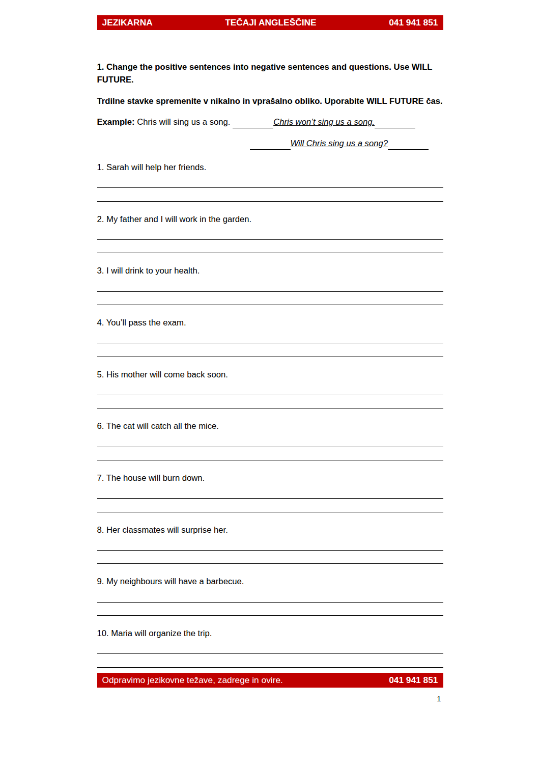JEZIKARNA TEČAJI ANGLEŠČINE 041 941 851
1. Change the positive sentences into negative sentences and questions. Use WILL FUTURE.
Trdilne stavke spremenite v nikalno in vprašalno obliko. Uporabite WILL FUTURE čas.
Example: Chris will sing us a song. Chris won’t sing us a song.
Will Chris sing us a song?
1. Sarah will help her friends.
2. My father and I will work in the garden.
3. I will drink to your health.
4. You’ll pass the exam.
5. His mother will come back soon.
6. The cat will catch all the mice.
7. The house will burn down.
8. Her classmates will surprise her.
9. My neighbours will have a barbecue.
10. Maria will organize the trip.
Odpravimo jezikovne težave, zadrege in ovire. 041 941 851
1